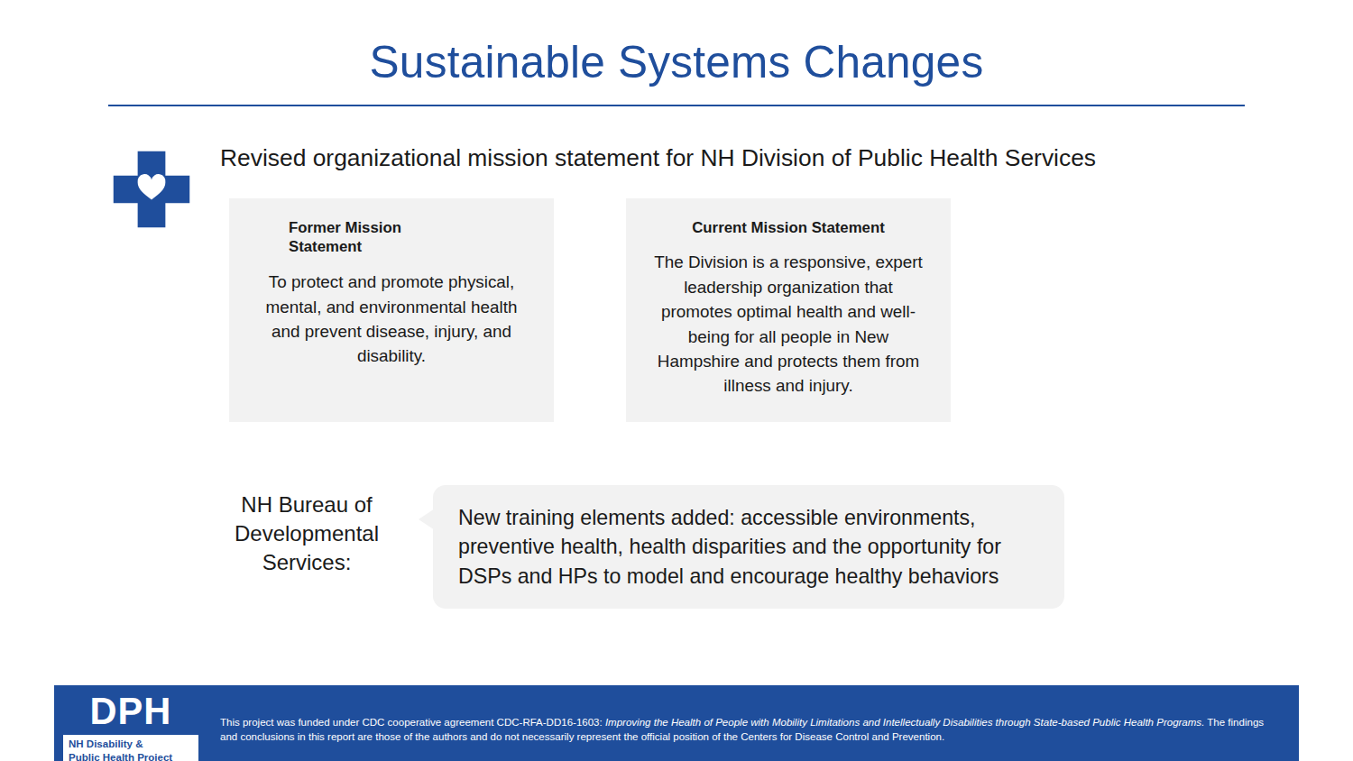Sustainable Systems Changes
Revised organizational mission statement for NH Division of Public Health Services
Former Mission
Statement
To protect and promote physical, mental, and environmental health and prevent disease, injury, and disability.
Current Mission Statement
The Division is a responsive, expert leadership organization that promotes optimal health and well-being for all people in New Hampshire and protects them from illness and injury.
NH Bureau of Developmental Services:
New training elements added: accessible environments, preventive health, health disparities and the opportunity for DSPs and HPs to model and encourage healthy behaviors
DPH
NH Disability &
Public Health Project
This project was funded under CDC cooperative agreement CDC-RFA-DD16-1603: Improving the Health of People with Mobility Limitations and Intellectually Disabilities through State-based Public Health Programs. The findings and conclusions in this report are those of the authors and do not necessarily represent the official position of the Centers for Disease Control and Prevention.